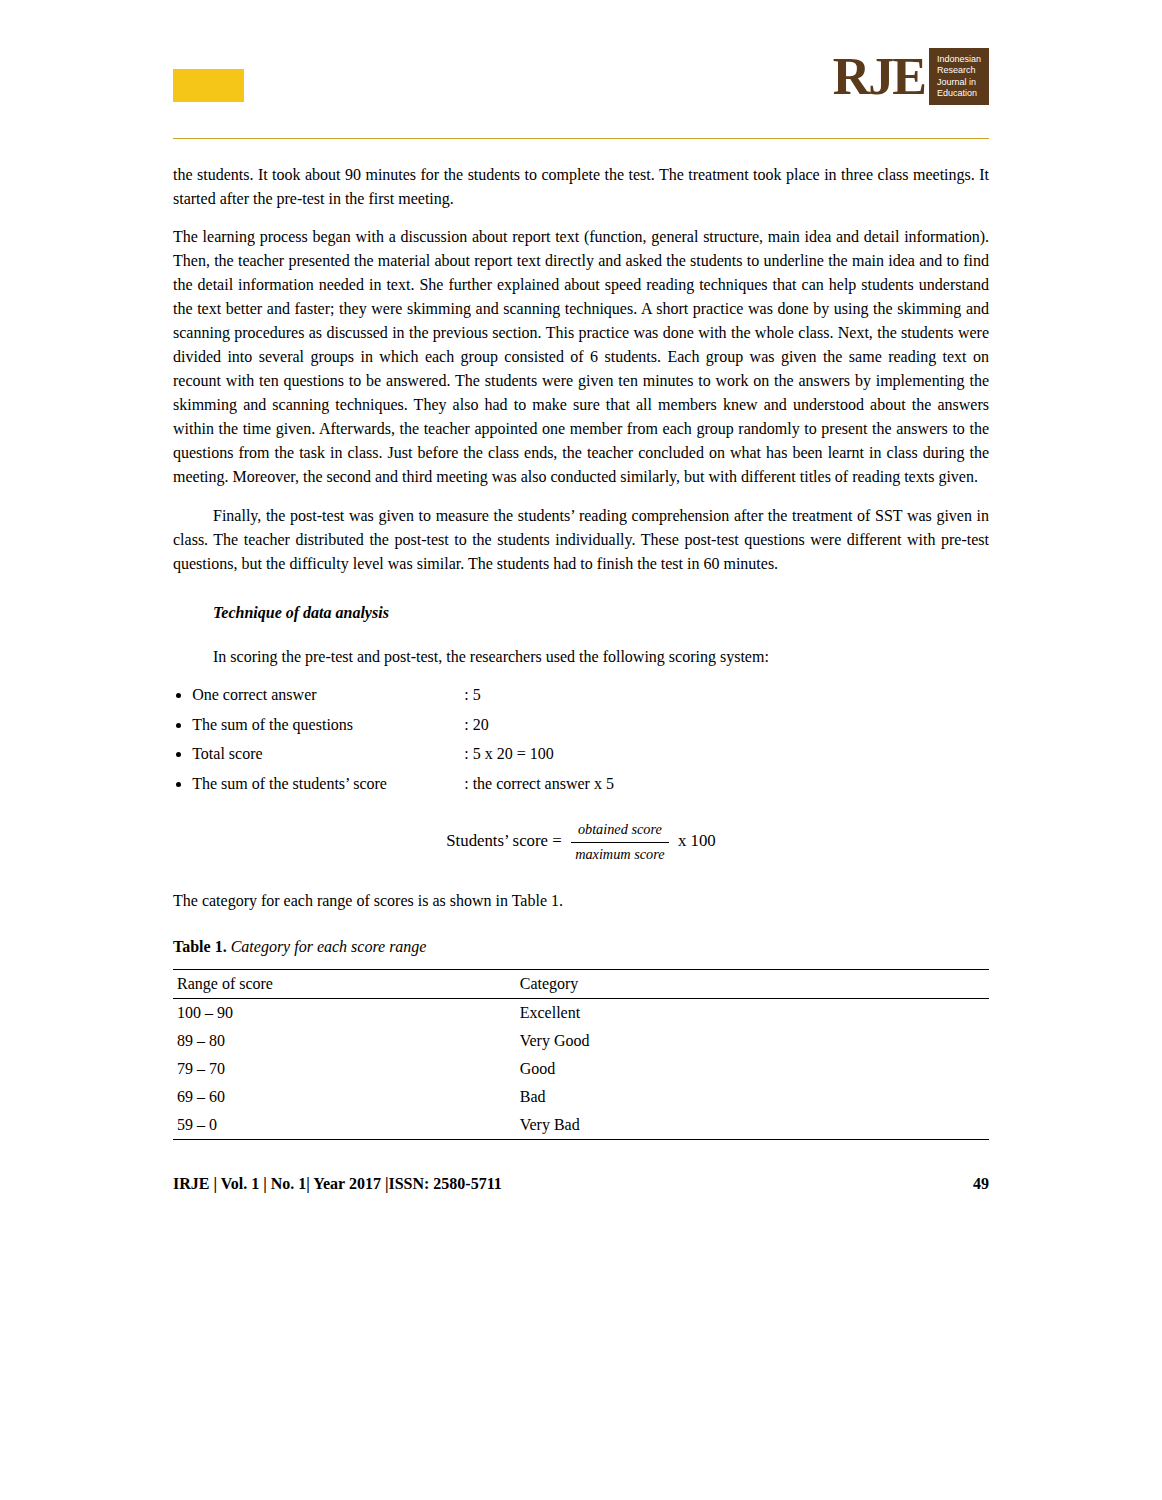RJE Indonesian
Research
Journal in
Education
the students. It took about 90 minutes for the students to complete the test. The treatment took place in three class meetings. It started after the pre-test in the first meeting.
The learning process began with a discussion about report text (function, general structure, main idea and detail information). Then, the teacher presented the material about report text directly and asked the students to underline the main idea and to find the detail information needed in text. She further explained about speed reading techniques that can help students understand the text better and faster; they were skimming and scanning techniques. A short practice was done by using the skimming and scanning procedures as discussed in the previous section. This practice was done with the whole class. Next, the students were divided into several groups in which each group consisted of 6 students. Each group was given the same reading text on recount with ten questions to be answered. The students were given ten minutes to work on the answers by implementing the skimming and scanning techniques. They also had to make sure that all members knew and understood about the answers within the time given. Afterwards, the teacher appointed one member from each group randomly to present the answers to the questions from the task in class. Just before the class ends, the teacher concluded on what has been learnt in class during the meeting. Moreover, the second and third meeting was also conducted similarly, but with different titles of reading texts given.
Finally, the post-test was given to measure the students’ reading comprehension after the treatment of SST was given in class. The teacher distributed the post-test to the students individually. These post-test questions were different with pre-test questions, but the difficulty level was similar. The students had to finish the test in 60 minutes.
Technique of data analysis
In scoring the pre-test and post-test, the researchers used the following scoring system:
One correct answer: 5
The sum of the questions: 20
Total score: 5 x 20 = 100
The sum of the students’ score: the correct answer x 5
Students’ score = obtained score maximum score x 100
The category for each range of scores is as shown in Table 1.
Table 1. Category for each score range
| Range of score | Category |
| --- | --- |
| 100 – 90 | Excellent |
| 89 – 80 | Very Good |
| 79 – 70 | Good |
| 69 – 60 | Bad |
| 59 – 0 | Very Bad |
IRJE | Vol. 1 | No. 1| Year 2017 |ISSN: 2580-5711 49